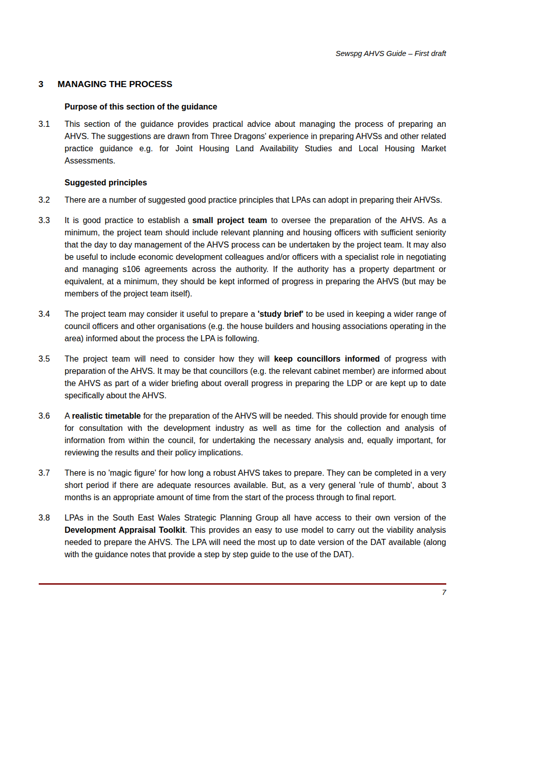Sewspg AHVS Guide – First draft
3 MANAGING THE PROCESS
Purpose of this section of the guidance
3.1 This section of the guidance provides practical advice about managing the process of preparing an AHVS. The suggestions are drawn from Three Dragons' experience in preparing AHVSs and other related practice guidance e.g. for Joint Housing Land Availability Studies and Local Housing Market Assessments.
Suggested principles
3.2 There are a number of suggested good practice principles that LPAs can adopt in preparing their AHVSs.
3.3 It is good practice to establish a small project team to oversee the preparation of the AHVS. As a minimum, the project team should include relevant planning and housing officers with sufficient seniority that the day to day management of the AHVS process can be undertaken by the project team. It may also be useful to include economic development colleagues and/or officers with a specialist role in negotiating and managing s106 agreements across the authority. If the authority has a property department or equivalent, at a minimum, they should be kept informed of progress in preparing the AHVS (but may be members of the project team itself).
3.4 The project team may consider it useful to prepare a 'study brief' to be used in keeping a wider range of council officers and other organisations (e.g. the house builders and housing associations operating in the area) informed about the process the LPA is following.
3.5 The project team will need to consider how they will keep councillors informed of progress with preparation of the AHVS. It may be that councillors (e.g. the relevant cabinet member) are informed about the AHVS as part of a wider briefing about overall progress in preparing the LDP or are kept up to date specifically about the AHVS.
3.6 A realistic timetable for the preparation of the AHVS will be needed. This should provide for enough time for consultation with the development industry as well as time for the collection and analysis of information from within the council, for undertaking the necessary analysis and, equally important, for reviewing the results and their policy implications.
3.7 There is no 'magic figure' for how long a robust AHVS takes to prepare. They can be completed in a very short period if there are adequate resources available. But, as a very general 'rule of thumb', about 3 months is an appropriate amount of time from the start of the process through to final report.
3.8 LPAs in the South East Wales Strategic Planning Group all have access to their own version of the Development Appraisal Toolkit. This provides an easy to use model to carry out the viability analysis needed to prepare the AHVS. The LPA will need the most up to date version of the DAT available (along with the guidance notes that provide a step by step guide to the use of the DAT).
7